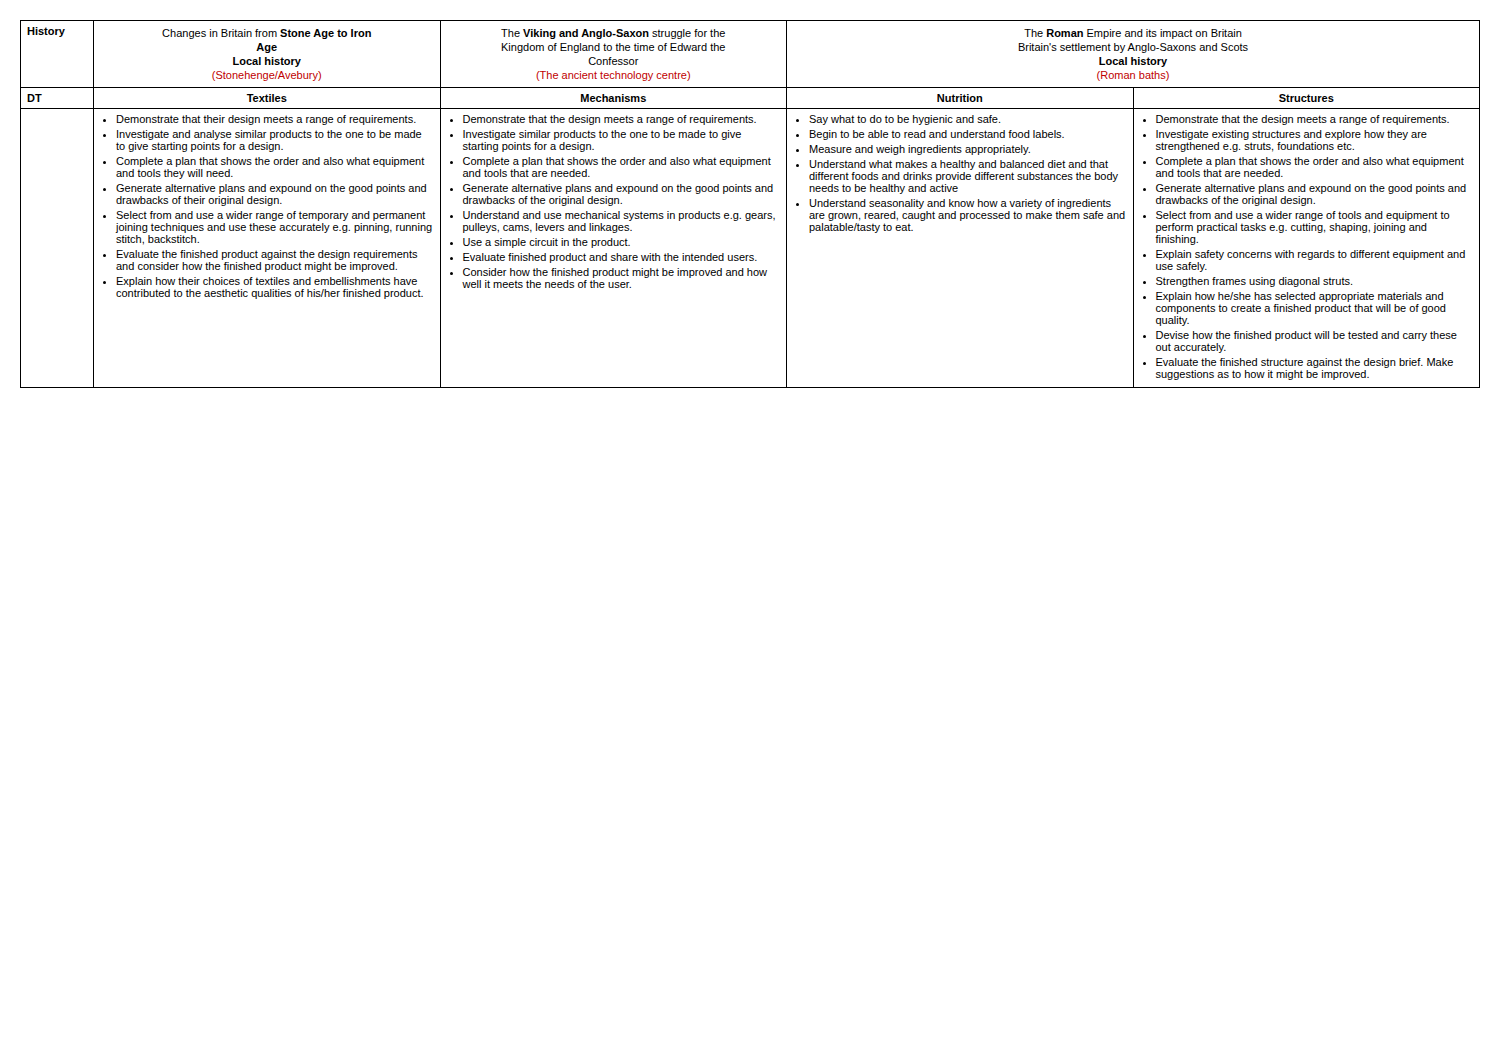| History | Changes in Britain from Stone Age to Iron Age Local history (Stonehenge/Avebury) | The Viking and Anglo-Saxon struggle for the Kingdom of England to the time of Edward the Confessor (The ancient technology centre) | The Roman Empire and its impact on Britain Britain's settlement by Anglo-Saxons and Scots Local history (Roman baths) |
| DT | Textiles | Mechanisms | Nutrition | Structures |
| | Demonstrate that their design meets a range of requirements. Investigate and analyse similar products to the one to be made to give starting points for a design. Complete a plan that shows the order and also what equipment and tools they will need. Generate alternative plans and expound on the good points and drawbacks of their original design. Select from and use a wider range of temporary and permanent joining techniques and use these accurately e.g. pinning, running stitch, backstitch. Evaluate the finished product against the design requirements and consider how the finished product might be improved. Explain how their choices of textiles and embellishments have contributed to the aesthetic qualities of his/her finished product. | Demonstrate that the design meets a range of requirements. Investigate similar products to the one to be made to give starting points for a design. Complete a plan that shows the order and also what equipment and tools that are needed. Generate alternative plans and expound on the good points and drawbacks of the original design. Understand and use mechanical systems in products e.g. gears, pulleys, cams, levers and linkages. Use a simple circuit in the product. Evaluate finished product and share with the intended users. Consider how the finished product might be improved and how well it meets the needs of the user. | Say what to do to be hygienic and safe. Begin to be able to read and understand food labels. Measure and weigh ingredients appropriately. Understand what makes a healthy and balanced diet and that different foods and drinks provide different substances the body needs to be healthy and active Understand seasonality and know how a variety of ingredients are grown, reared, caught and processed to make them safe and palatable/tasty to eat. | Demonstrate that the design meets a range of requirements. Investigate existing structures and explore how they are strengthened e.g. struts, foundations etc. Complete a plan that shows the order and also what equipment and tools that are needed. Generate alternative plans and expound on the good points and drawbacks of the original design. Select from and use a wider range of tools and equipment to perform practical tasks e.g. cutting, shaping, joining and finishing. Explain safety concerns with regards to different equipment and use safely. Strengthen frames using diagonal struts. Explain how he/she has selected appropriate materials and components to create a finished product that will be of good quality. Devise how the finished product will be tested and carry these out accurately. Evaluate the finished structure against the design brief. Make suggestions as to how it might be improved. |